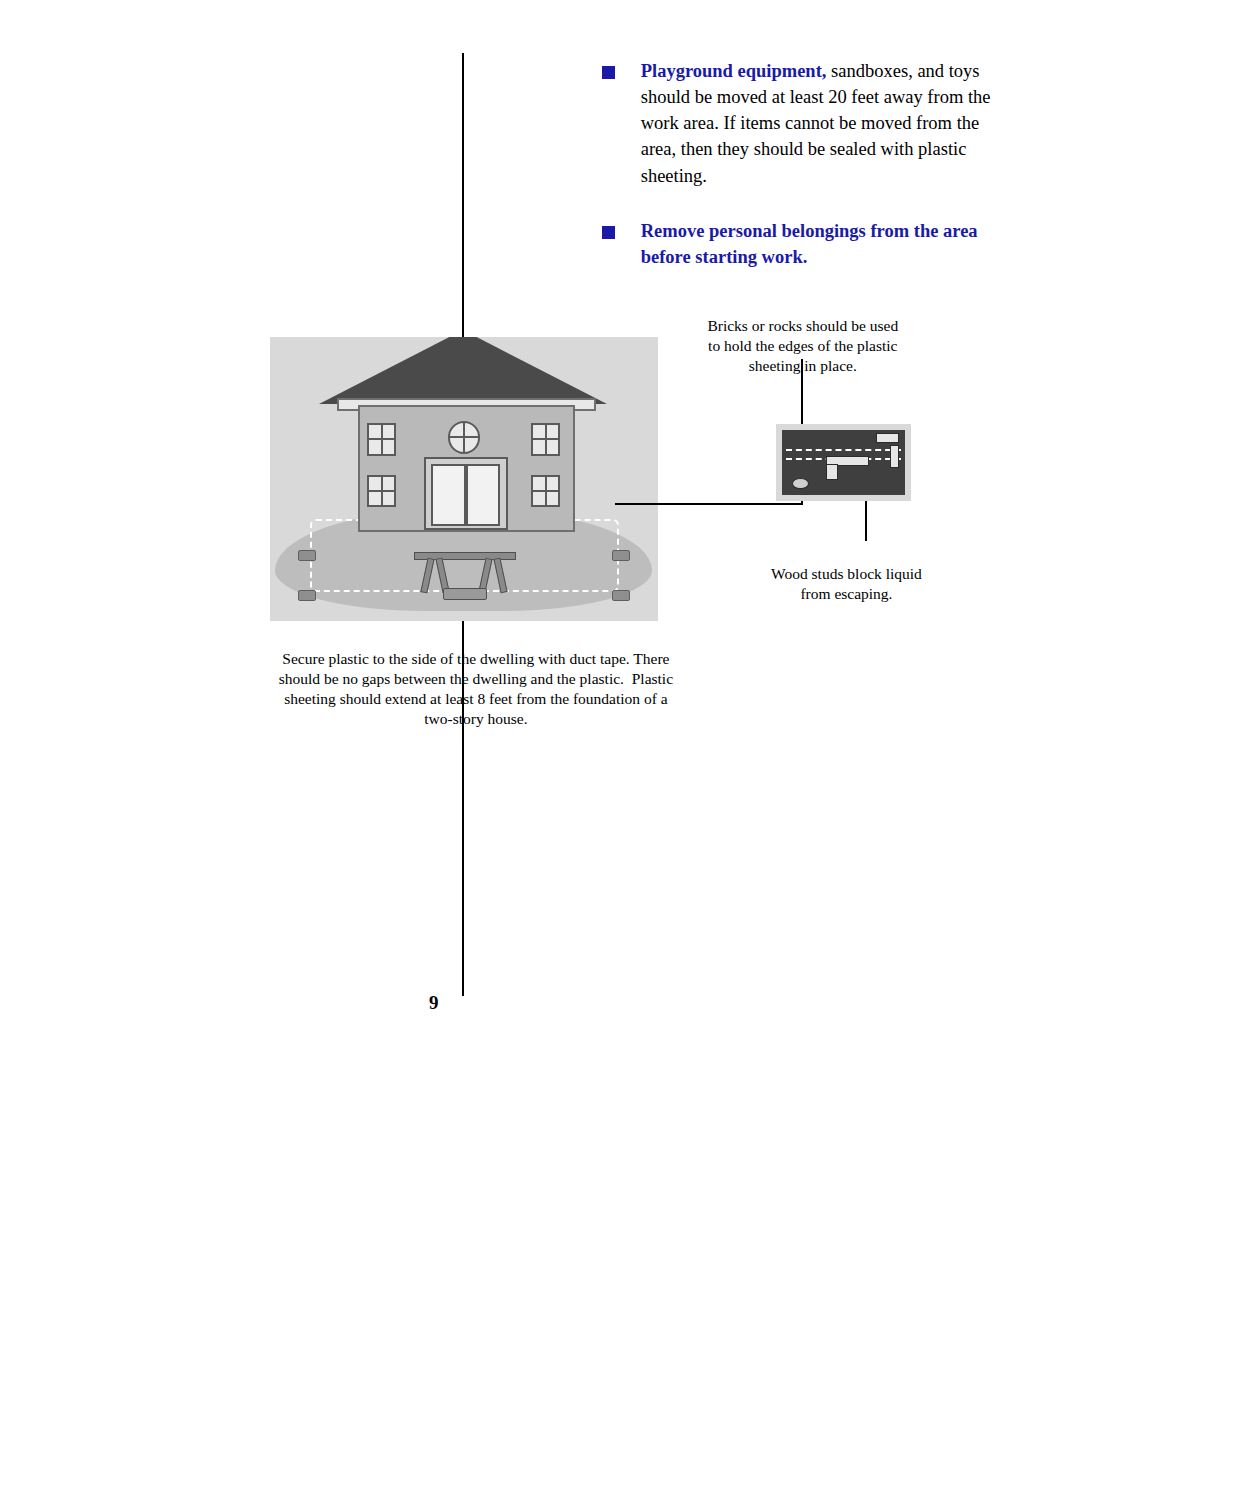Playground equipment, sandboxes, and toys should be moved at least 20 feet away from the work area. If items cannot be moved from the area, then they should be sealed with plastic sheeting.
Remove personal belongings from the area before starting work.
Bricks or rocks should be used to hold the edges of the plastic sheeting in place.
Wood studs block liquid from escaping.
Secure plastic to the side of the dwelling with duct tape. There should be no gaps between the dwelling and the plastic. Plastic sheeting should extend at least 8 feet from the foundation of a two-story house.
9